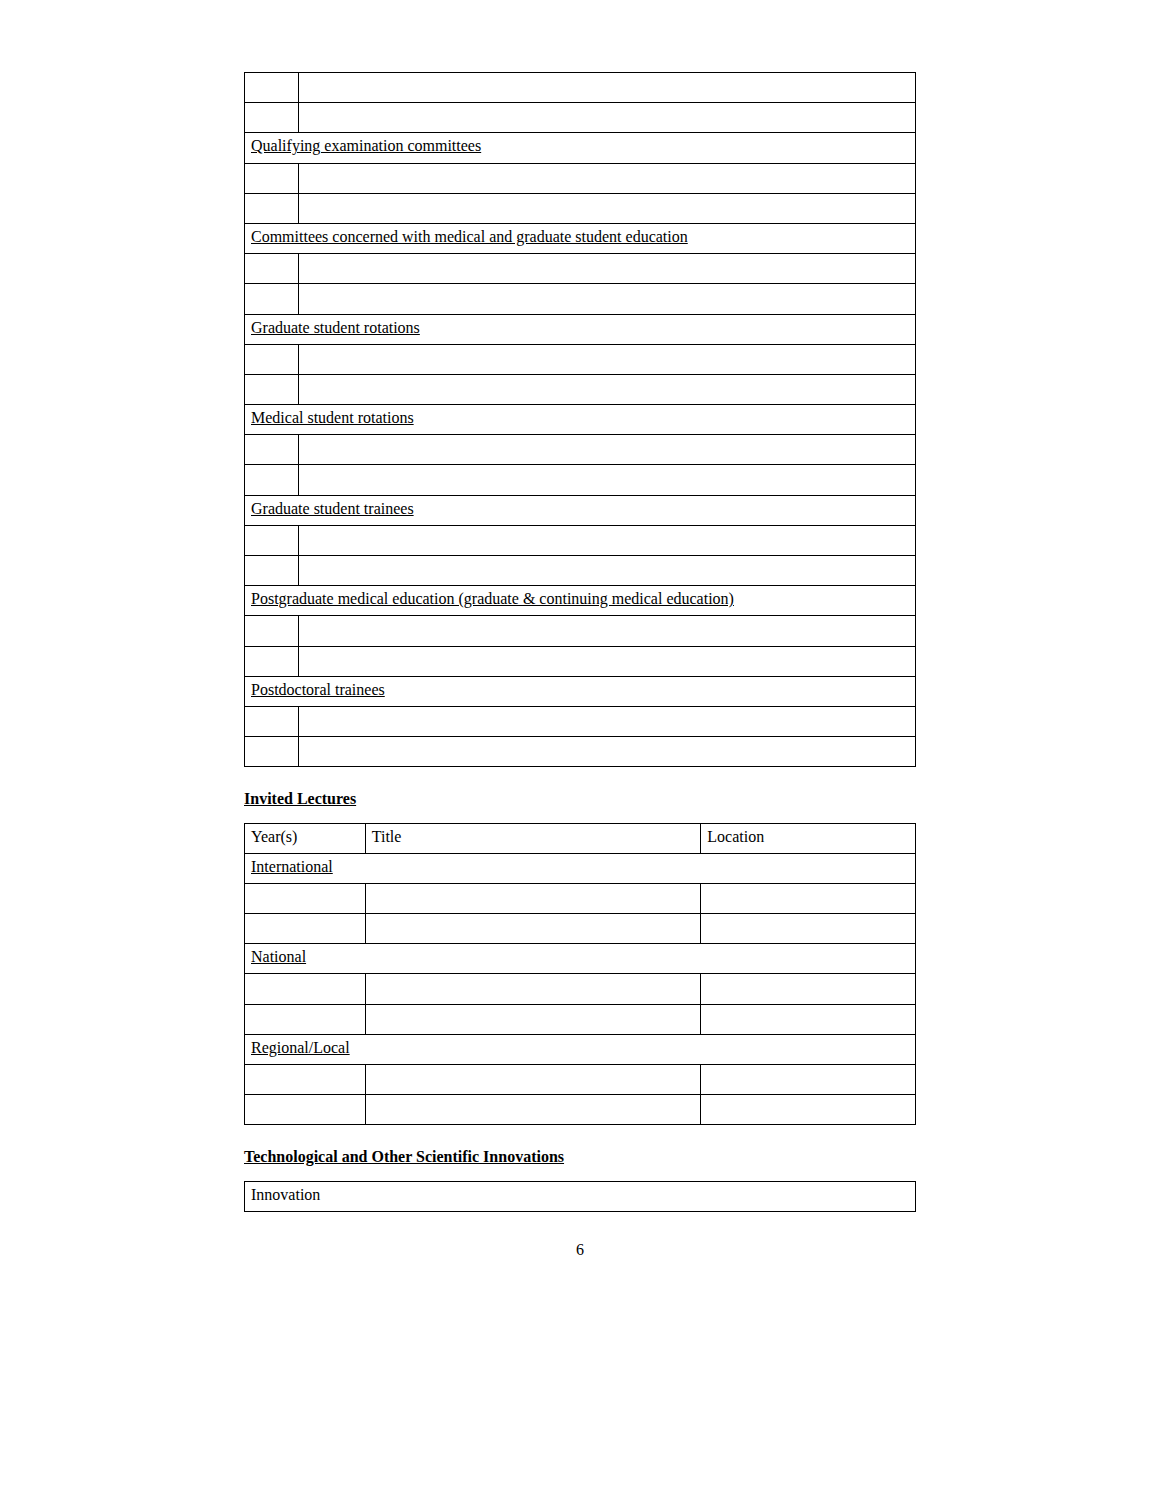| Qualifying examination committees |
| Committees concerned with medical and graduate student education |
| Graduate student rotations |
| Medical student rotations |
| Graduate student trainees |
| Postgraduate medical education (graduate & continuing medical education) |
| Postdoctoral trainees |
Invited Lectures
| Year(s) | Title | Location |
| International |
| National |
| Regional/Local |
Technological and Other Scientific Innovations
| Innovation |
6